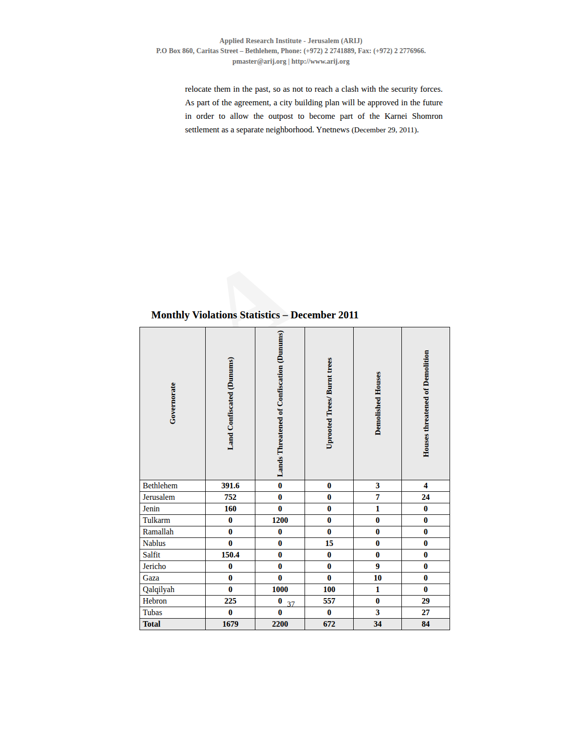A
Applied Research Institute - Jerusalem (ARIJ)
P.O Box 860, Caritas Street – Bethlehem, Phone: (+972) 2 2741889, Fax: (+972) 2 2776966.
pmaster@arij.org | http://www.arij.org
relocate them in the past, so as not to reach a clash with the security forces. As part of the agreement, a city building plan will be approved in the future in order to allow the outpost to become part of the Karnei Shomron settlement as a separate neighborhood. Ynetnews (December 29, 2011).
Monthly Violations Statistics – December 2011
| Governorate | Land Confiscated (Dunums) | Lands Threatened of Confiscation (Dunums) | Uprooted Trees/ Burnt trees | Demolished Houses | Houses threatened of Demolition |
| --- | --- | --- | --- | --- | --- |
| Bethlehem | 391.6 | 0 | 0 | 3 | 4 |
| Jerusalem | 752 | 0 | 0 | 7 | 24 |
| Jenin | 160 | 0 | 0 | 1 | 0 |
| Tulkarm | 0 | 1200 | 0 | 0 | 0 |
| Ramallah | 0 | 0 | 0 | 0 | 0 |
| Nablus | 0 | 0 | 15 | 0 | 0 |
| Salfit | 150.4 | 0 | 0 | 0 | 0 |
| Jericho | 0 | 0 | 0 | 9 | 0 |
| Gaza | 0 | 0 | 0 | 10 | 0 |
| Qalqilyah | 0 | 1000 | 100 | 1 | 0 |
| Hebron | 225 | 0 | 557 | 0 | 29 |
| Tubas | 0 | 0 | 0 | 3 | 27 |
| Total | 1679 | 2200 | 672 | 34 | 84 |
37